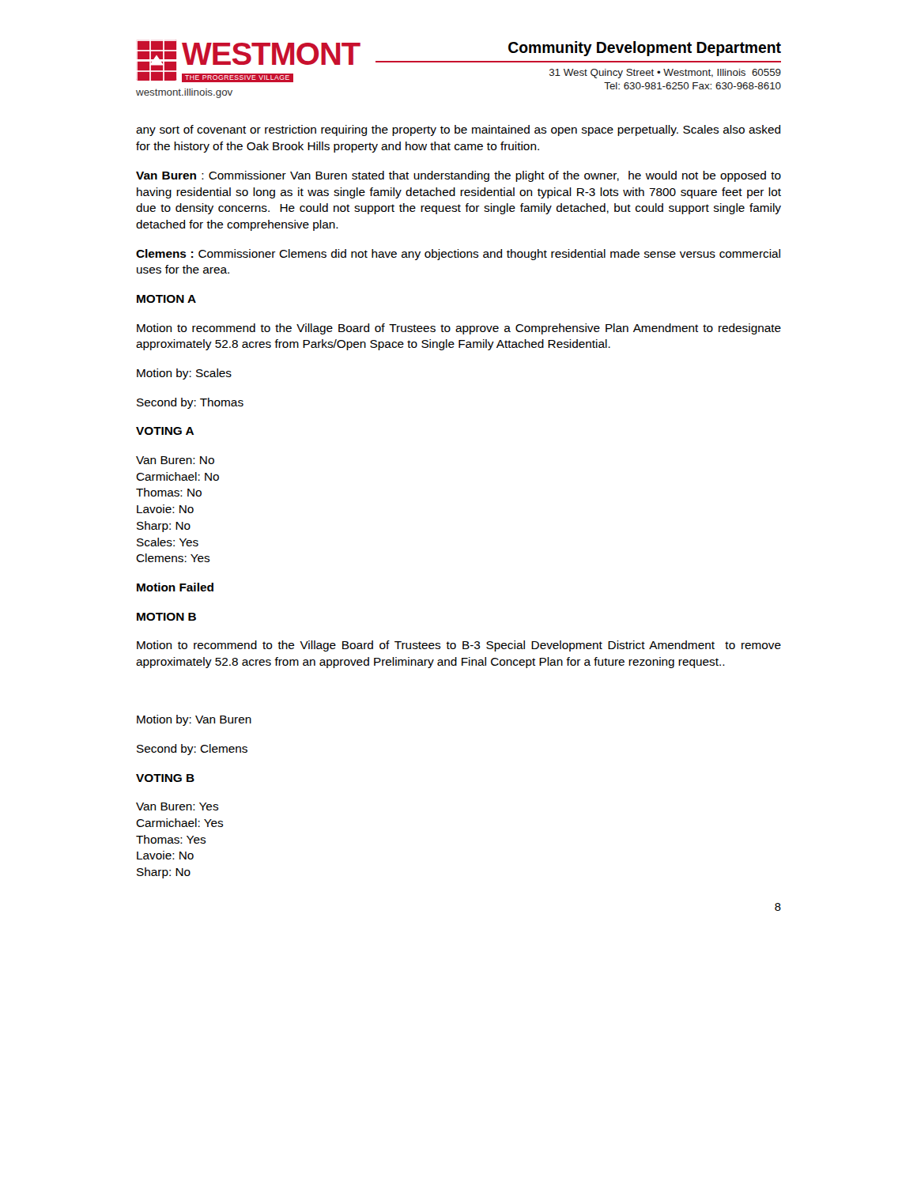WESTMONT
THE PROGRESSIVE VILLAGE
westmont.illinois.gov
Community Development Department
31 West Quincy Street • Westmont, Illinois 60559
Tel: 630-981-6250 Fax: 630-968-8610
any sort of covenant or restriction requiring the property to be maintained as open space perpetually. Scales also asked for the history of the Oak Brook Hills property and how that came to fruition.
Van Buren : Commissioner Van Buren stated that understanding the plight of the owner, he would not be opposed to having residential so long as it was single family detached residential on typical R-3 lots with 7800 square feet per lot due to density concerns. He could not support the request for single family detached, but could support single family detached for the comprehensive plan.
Clemens : Commissioner Clemens did not have any objections and thought residential made sense versus commercial uses for the area.
MOTION A
Motion to recommend to the Village Board of Trustees to approve a Comprehensive Plan Amendment to redesignate approximately 52.8 acres from Parks/Open Space to Single Family Attached Residential.
Motion by: Scales
Second by: Thomas
VOTING A
Van Buren: No
Carmichael: No
Thomas: No
Lavoie: No
Sharp: No
Scales: Yes
Clemens: Yes
Motion Failed
MOTION B
Motion to recommend to the Village Board of Trustees to B-3 Special Development District Amendment to remove approximately 52.8 acres from an approved Preliminary and Final Concept Plan for a future rezoning request..
Motion by: Van Buren
Second by: Clemens
VOTING B
Van Buren: Yes
Carmichael: Yes
Thomas: Yes
Lavoie: No
Sharp: No
8